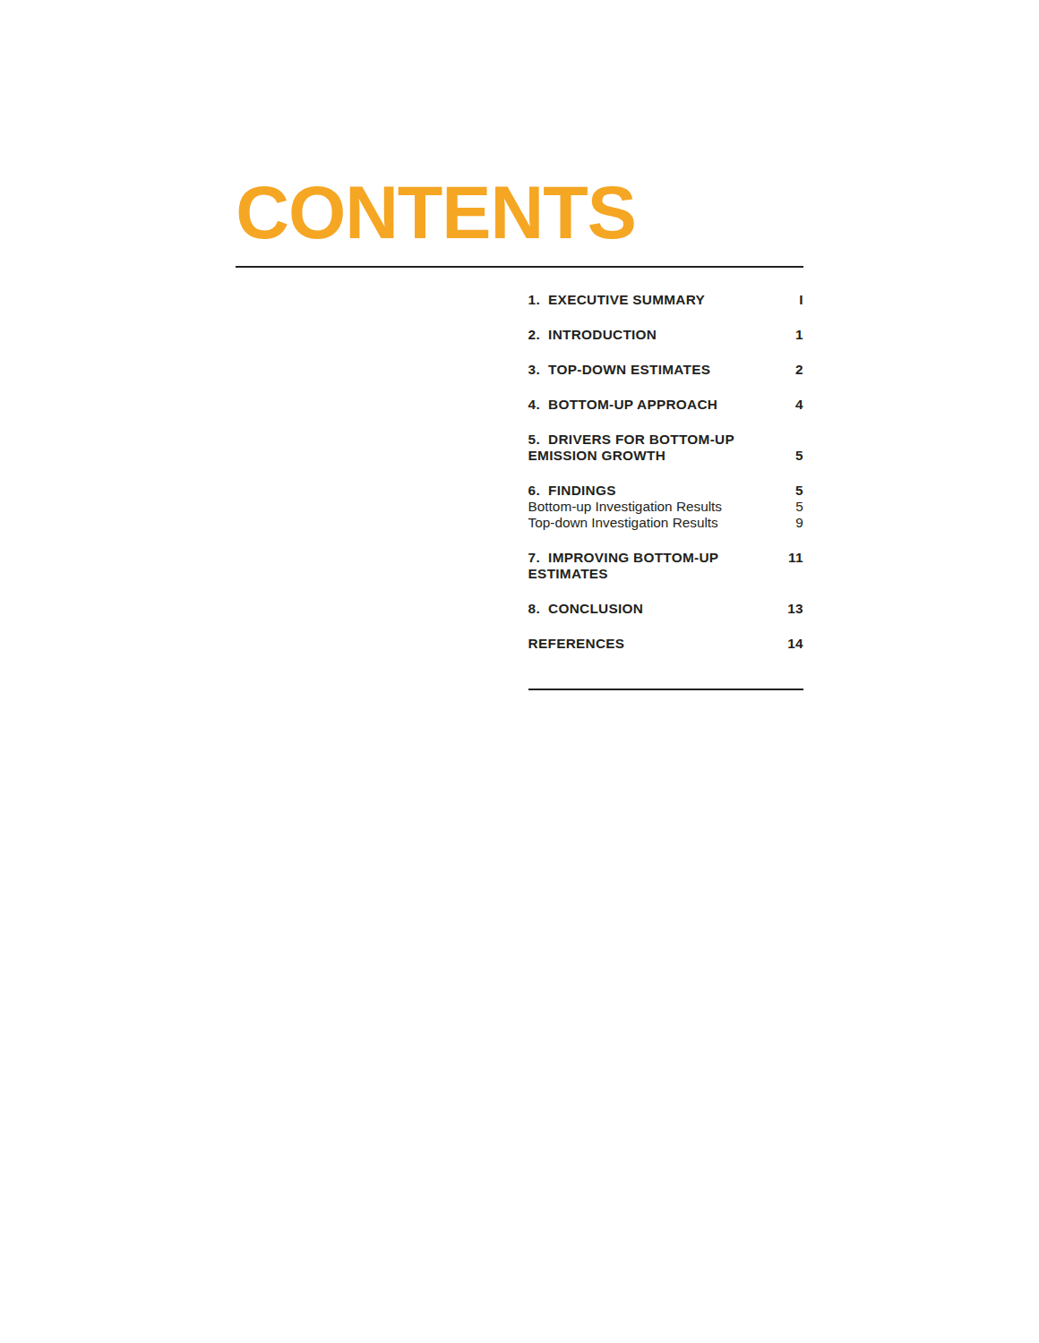CONTENTS
| 1. EXECUTIVE SUMMARY | I |
| 2. INTRODUCTION | 1 |
| 3. TOP-DOWN ESTIMATES | 2 |
| 4. BOTTOM-UP APPROACH | 4 |
| 5. DRIVERS FOR BOTTOM-UP | |
| EMISSION GROWTH | 5 |
| 6. FINDINGS | 5 |
| Bottom-up Investigation Results | 5 |
| Top-down Investigation Results | 9 |
| 7. IMPROVING BOTTOM-UP ESTIMATES | 11 |
| 8. CONCLUSION | 13 |
| REFERENCES | 14 |